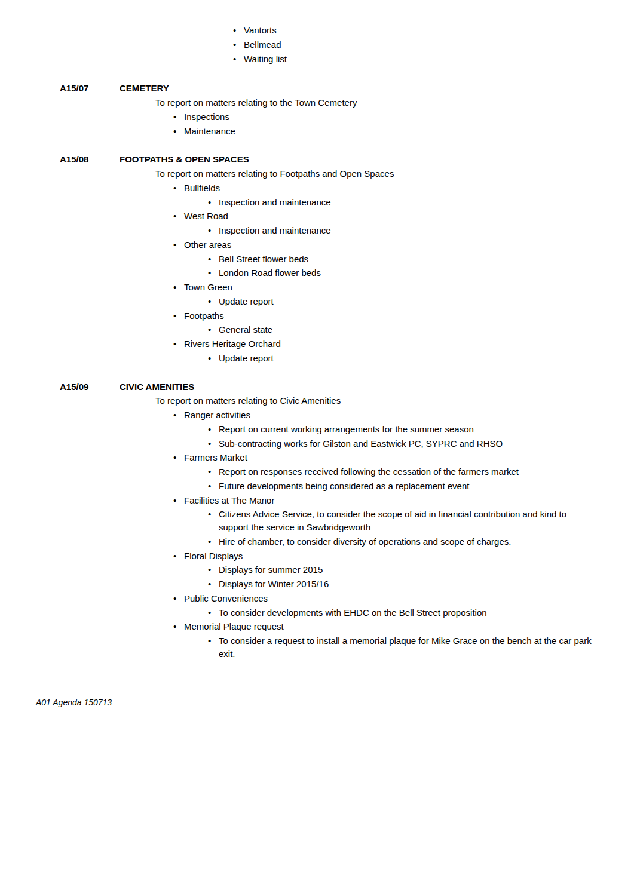Vantorts
Bellmead
Waiting list
A15/07 CEMETERY
To report on matters relating to the Town Cemetery
Inspections
Maintenance
A15/08 FOOTPATHS & OPEN SPACES
To report on matters relating to Footpaths and Open Spaces
Bullfields
Inspection and maintenance
West Road
Inspection and maintenance
Other areas
Bell Street flower beds
London Road flower beds
Town Green
Update report
Footpaths
General state
Rivers Heritage Orchard
Update report
A15/09 CIVIC AMENITIES
To report on matters relating to Civic Amenities
Ranger activities
Report on current working arrangements for the summer season
Sub-contracting works for Gilston and Eastwick PC, SYPRC and RHSO
Farmers Market
Report on responses received following the cessation of the farmers market
Future developments being considered as a replacement event
Facilities at The Manor
Citizens Advice Service, to consider the scope of aid in financial contribution and kind to support the service in Sawbridgeworth
Hire of chamber, to consider diversity of operations and scope of charges.
Floral Displays
Displays for summer 2015
Displays for Winter 2015/16
Public Conveniences
To consider developments with EHDC on the Bell Street proposition
Memorial Plaque request
To consider a request to install a memorial plaque for Mike Grace on the bench at the car park exit.
A01 Agenda 150713